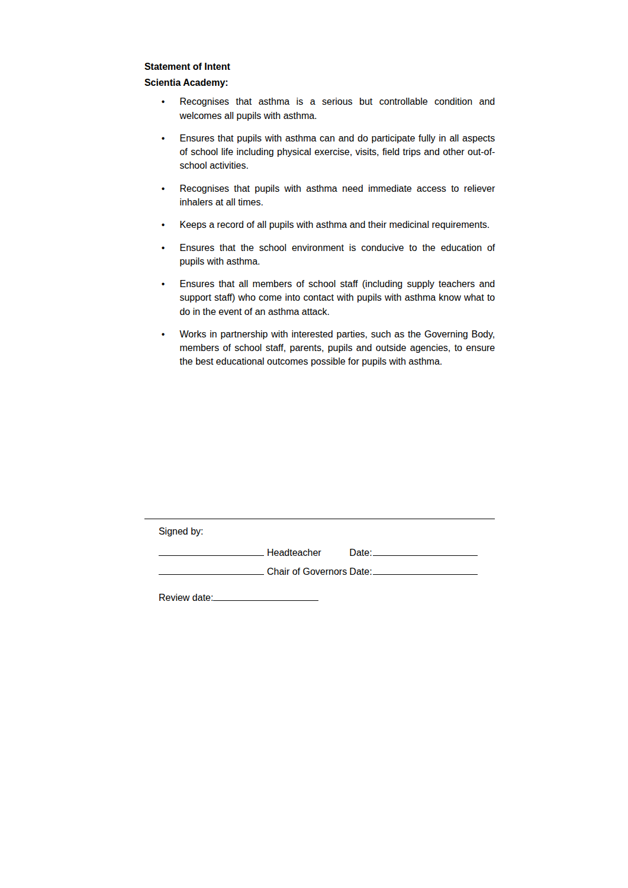Statement of Intent
Scientia Academy:
Recognises that asthma is a serious but controllable condition and welcomes all pupils with asthma.
Ensures that pupils with asthma can and do participate fully in all aspects of school life including physical exercise, visits, field trips and other out-of-school activities.
Recognises that pupils with asthma need immediate access to reliever inhalers at all times.
Keeps a record of all pupils with asthma and their medicinal requirements.
Ensures that the school environment is conducive to the education of pupils with asthma.
Ensures that all members of school staff (including supply teachers and support staff) who come into contact with pupils with asthma know what to do in the event of an asthma attack.
Works in partnership with interested parties, such as the Governing Body, members of school staff, parents, pupils and outside agencies, to ensure the best educational outcomes possible for pupils with asthma.
Signed by:
| | Headteacher | Date: | |
| | Chair of Governors | Date: | |
Review date: